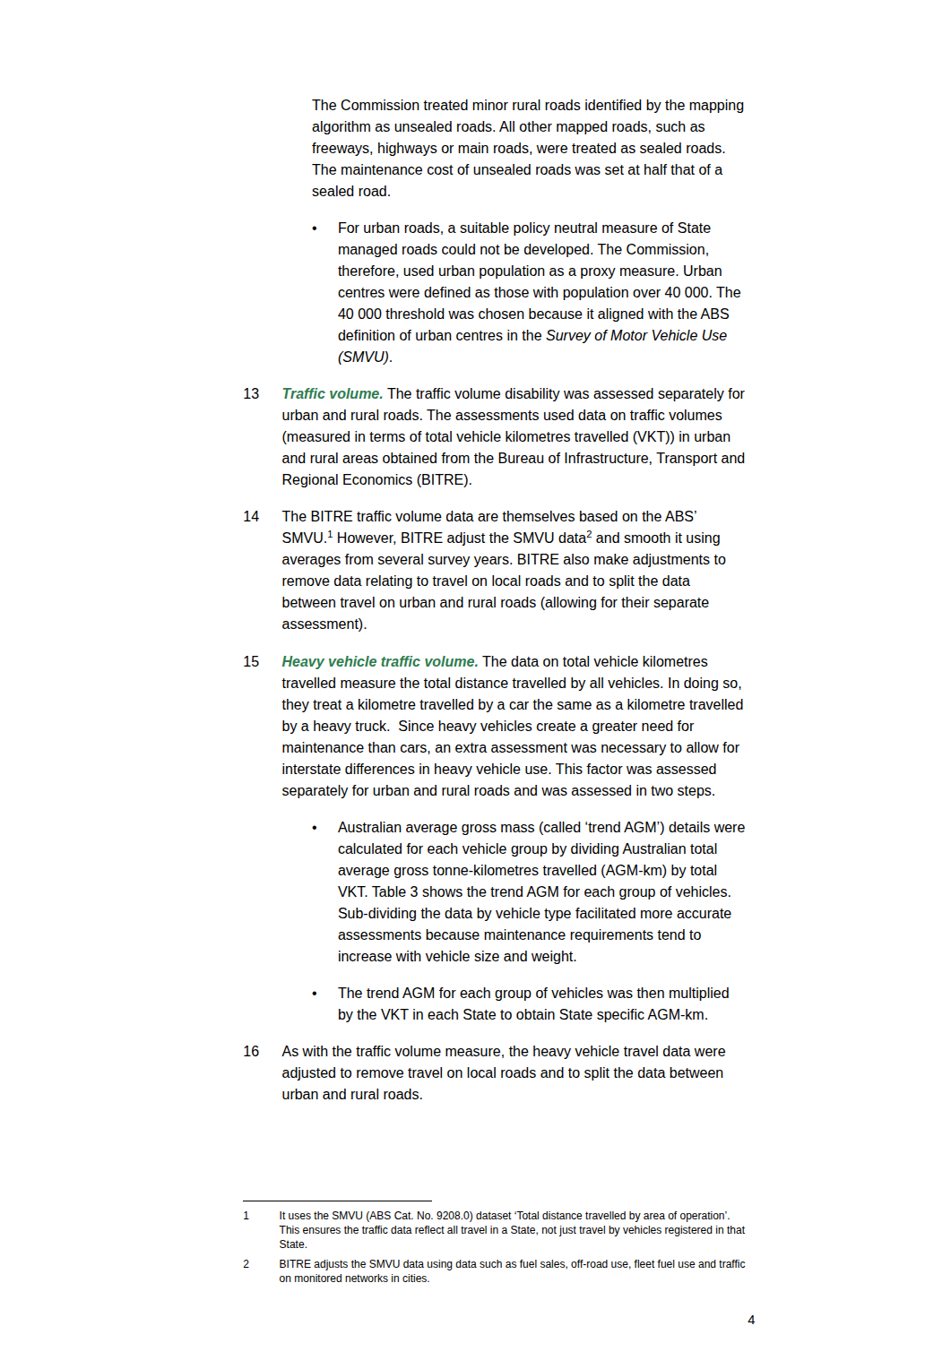The Commission treated minor rural roads identified by the mapping algorithm as unsealed roads. All other mapped roads, such as freeways, highways or main roads, were treated as sealed roads. The maintenance cost of unsealed roads was set at half that of a sealed road.
For urban roads, a suitable policy neutral measure of State managed roads could not be developed. The Commission, therefore, used urban population as a proxy measure. Urban centres were defined as those with population over 40 000. The 40 000 threshold was chosen because it aligned with the ABS definition of urban centres in the Survey of Motor Vehicle Use (SMVU).
13 Traffic volume. The traffic volume disability was assessed separately for urban and rural roads. The assessments used data on traffic volumes (measured in terms of total vehicle kilometres travelled (VKT)) in urban and rural areas obtained from the Bureau of Infrastructure, Transport and Regional Economics (BITRE).
14 The BITRE traffic volume data are themselves based on the ABS’ SMVU.1 However, BITRE adjust the SMVU data2 and smooth it using averages from several survey years. BITRE also make adjustments to remove data relating to travel on local roads and to split the data between travel on urban and rural roads (allowing for their separate assessment).
15 Heavy vehicle traffic volume. The data on total vehicle kilometres travelled measure the total distance travelled by all vehicles. In doing so, they treat a kilometre travelled by a car the same as a kilometre travelled by a heavy truck. Since heavy vehicles create a greater need for maintenance than cars, an extra assessment was necessary to allow for interstate differences in heavy vehicle use. This factor was assessed separately for urban and rural roads and was assessed in two steps.
Australian average gross mass (called ‘trend AGM’) details were calculated for each vehicle group by dividing Australian total average gross tonne-kilometres travelled (AGM-km) by total VKT. Table 3 shows the trend AGM for each group of vehicles. Sub-dividing the data by vehicle type facilitated more accurate assessments because maintenance requirements tend to increase with vehicle size and weight.
The trend AGM for each group of vehicles was then multiplied by the VKT in each State to obtain State specific AGM-km.
16 As with the traffic volume measure, the heavy vehicle travel data were adjusted to remove travel on local roads and to split the data between urban and rural roads.
1 It uses the SMVU (ABS Cat. No. 9208.0) dataset ‘Total distance travelled by area of operation’. This ensures the traffic data reflect all travel in a State, not just travel by vehicles registered in that State.
2 BITRE adjusts the SMVU data using data such as fuel sales, off-road use, fleet fuel use and traffic on monitored networks in cities.
4